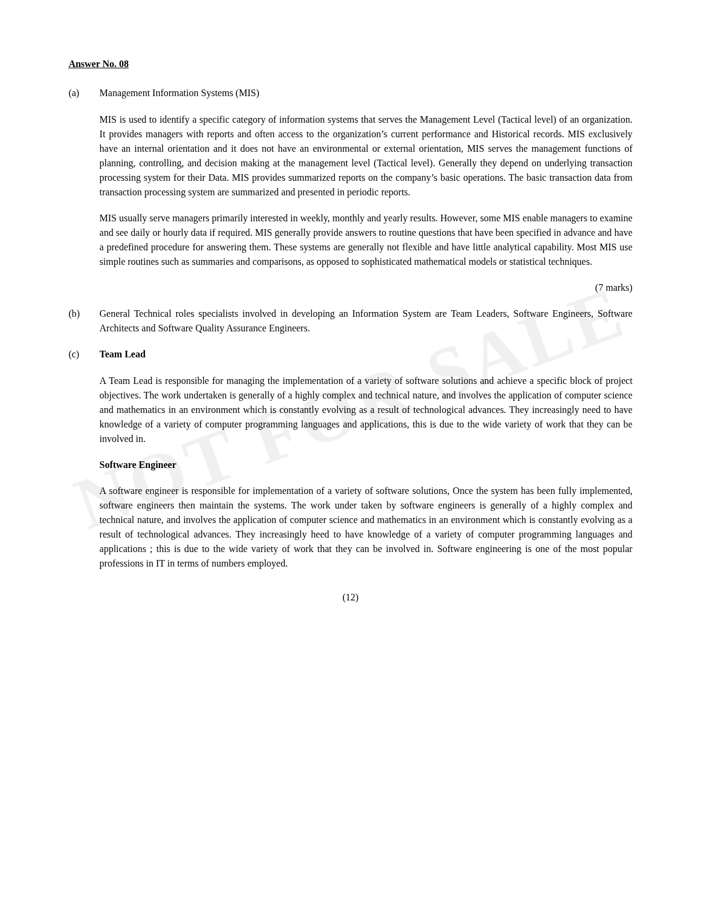NOT FOR SALE
Answer No. 08
(a)
Management Information Systems (MIS)
MIS is used to identify a specific category of information systems that serves the Management Level (Tactical level) of an organization. It provides managers with reports and often access to the organization’s current performance and Historical records. MIS exclusively have an internal orientation and it does not have an environmental or external orientation, MIS serves the management functions of planning, controlling, and decision making at the management level (Tactical level). Generally they depend on underlying transaction processing system for their Data. MIS provides summarized reports on the company’s basic operations. The basic transaction data from transaction processing system are summarized and presented in periodic reports.
MIS usually serve managers primarily interested in weekly, monthly and yearly results. However, some MIS enable managers to examine and see daily or hourly data if required. MIS generally provide answers to routine questions that have been specified in advance and have a predefined procedure for answering them. These systems are generally not flexible and have little analytical capability. Most MIS use simple routines such as summaries and comparisons, as opposed to sophisticated mathematical models or statistical techniques.
(7 marks)
(b)
General Technical roles specialists involved in developing an Information System are Team Leaders, Software Engineers, Software Architects and Software Quality Assurance Engineers.
(c)
Team Lead
A Team Lead is responsible for managing the implementation of a variety of software solutions and achieve a specific block of project objectives. The work undertaken is generally of a highly complex and technical nature, and involves the application of computer science and mathematics in an environment which is constantly evolving as a result of technological advances. They increasingly need to have knowledge of a variety of computer programming languages and applications, this is due to the wide variety of work that they can be involved in.
Software Engineer
A software engineer is responsible for implementation of a variety of software solutions, Once the system has been fully implemented, software engineers then maintain the systems. The work under taken by software engineers is generally of a highly complex and technical nature, and involves the application of computer science and mathematics in an environment which is constantly evolving as a result of technological advances. They increasingly heed to have knowledge of a variety of computer programming languages and applications ; this is due to the wide variety of work that they can be involved in. Software engineering is one of the most popular professions in IT in terms of numbers employed.
(12)